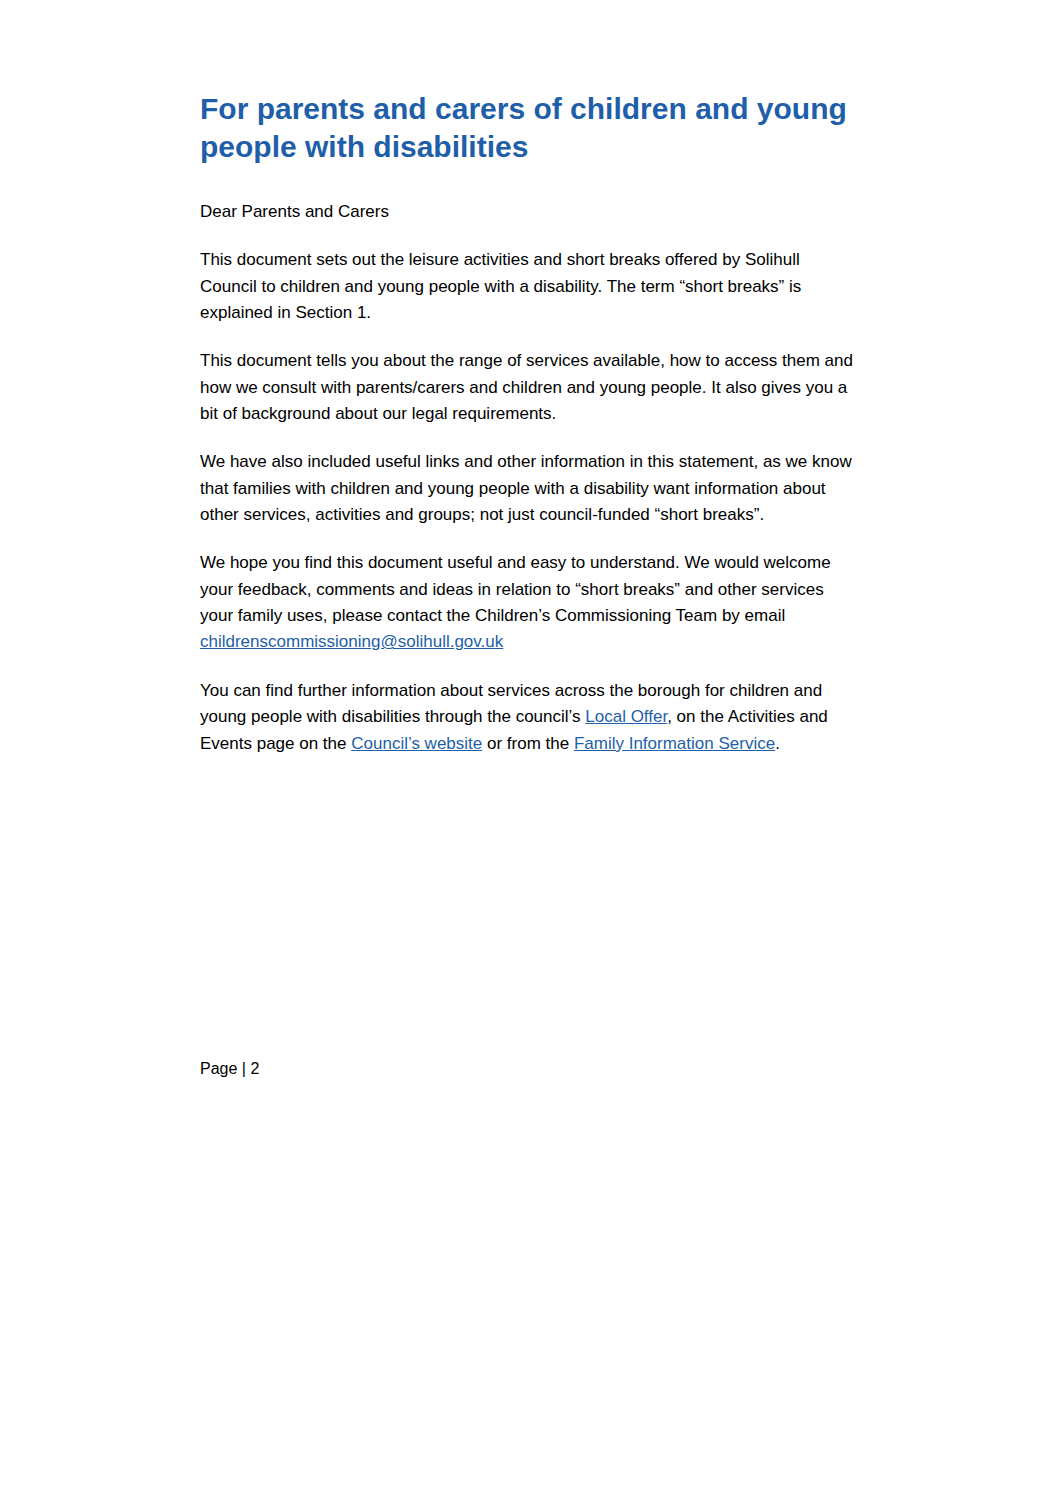For parents and carers of children and young people with disabilities
Dear Parents and Carers
This document sets out the leisure activities and short breaks offered by Solihull Council to children and young people with a disability. The term “short breaks” is explained in Section 1.
This document tells you about the range of services available, how to access them and how we consult with parents/carers and children and young people. It also gives you a bit of background about our legal requirements.
We have also included useful links and other information in this statement, as we know that families with children and young people with a disability want information about other services, activities and groups; not just council-funded “short breaks”.
We hope you find this document useful and easy to understand. We would welcome your feedback, comments and ideas in relation to “short breaks” and other services your family uses, please contact the Children’s Commissioning Team by email childrenscommissioning@solihull.gov.uk
You can find further information about services across the borough for children and young people with disabilities through the council’s Local Offer, on the Activities and Events page on the Council’s website or from the Family Information Service.
Page | 2